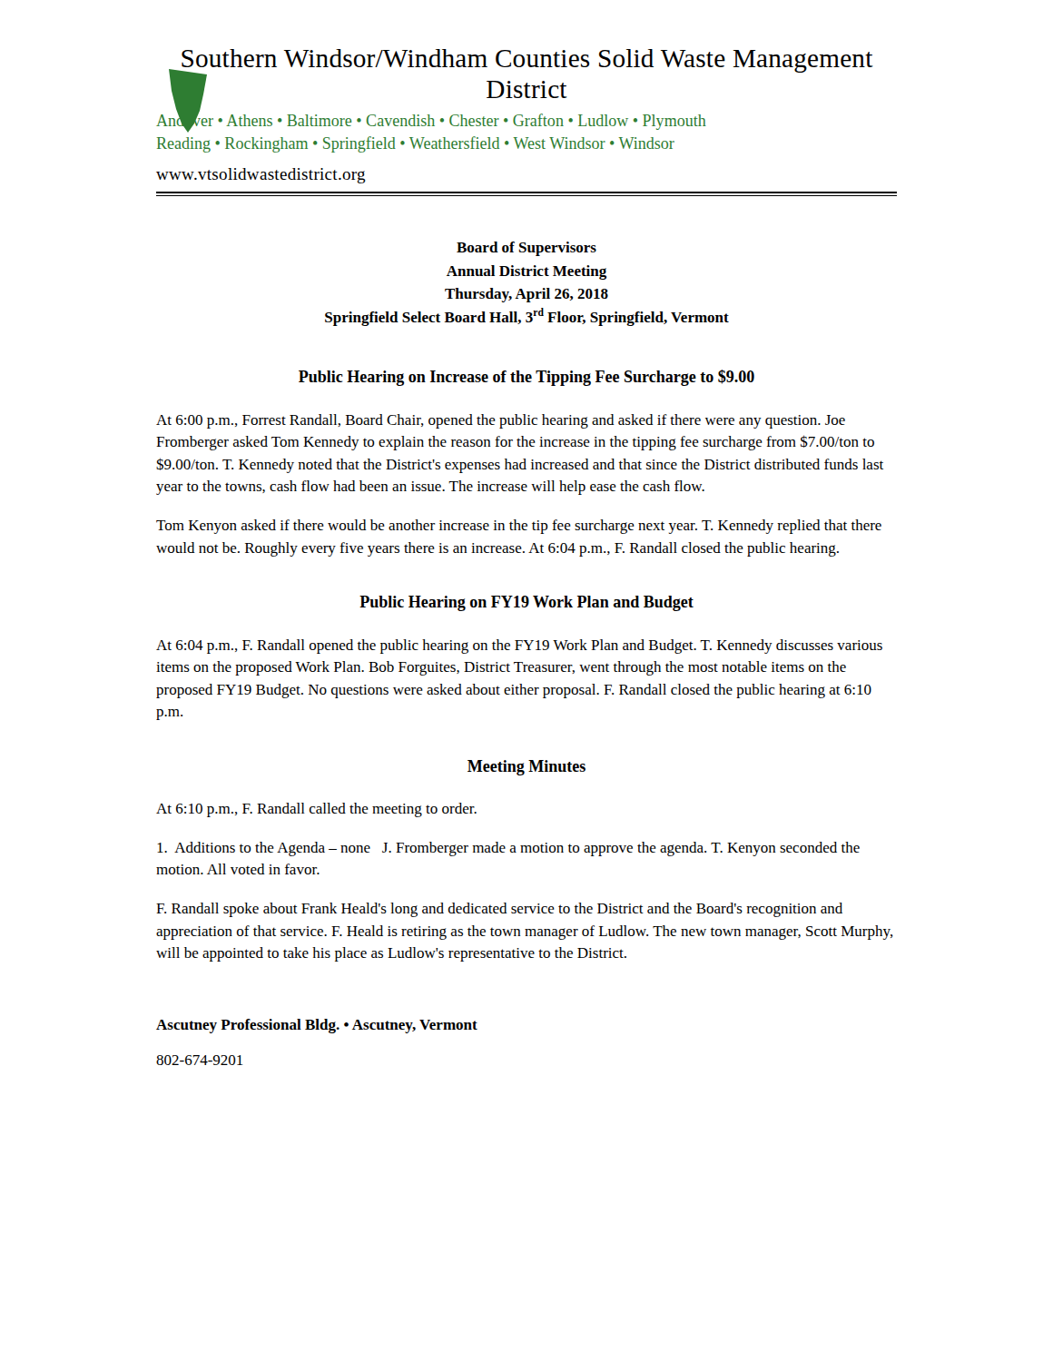Southern Windsor/Windham Counties Solid Waste Management District
Andover • Athens • Baltimore • Cavendish • Chester • Grafton • Ludlow • Plymouth
Reading • Rockingham • Springfield • Weathersfield • West Windsor • Windsor
www.vtsolidwastedistrict.org
Board of Supervisors
Annual District Meeting
Thursday, April 26, 2018
Springfield Select Board Hall, 3rd Floor, Springfield, Vermont
Public Hearing on Increase of the Tipping Fee Surcharge to $9.00
At 6:00 p.m., Forrest Randall, Board Chair, opened the public hearing and asked if there were any question. Joe Fromberger asked Tom Kennedy to explain the reason for the increase in the tipping fee surcharge from $7.00/ton to $9.00/ton. T. Kennedy noted that the District's expenses had increased and that since the District distributed funds last year to the towns, cash flow had been an issue. The increase will help ease the cash flow.
Tom Kenyon asked if there would be another increase in the tip fee surcharge next year. T. Kennedy replied that there would not be. Roughly every five years there is an increase. At 6:04 p.m., F. Randall closed the public hearing.
Public Hearing on FY19 Work Plan and Budget
At 6:04 p.m., F. Randall opened the public hearing on the FY19 Work Plan and Budget. T. Kennedy discusses various items on the proposed Work Plan. Bob Forguites, District Treasurer, went through the most notable items on the proposed FY19 Budget. No questions were asked about either proposal. F. Randall closed the public hearing at 6:10 p.m.
Meeting Minutes
At 6:10 p.m., F. Randall called the meeting to order.
1. Additions to the Agenda – none J. Fromberger made a motion to approve the agenda. T. Kenyon seconded the motion. All voted in favor.
F. Randall spoke about Frank Heald's long and dedicated service to the District and the Board's recognition and appreciation of that service. F. Heald is retiring as the town manager of Ludlow. The new town manager, Scott Murphy, will be appointed to take his place as Ludlow's representative to the District.
Ascutney Professional Bldg. • Ascutney, Vermont
802-674-9201